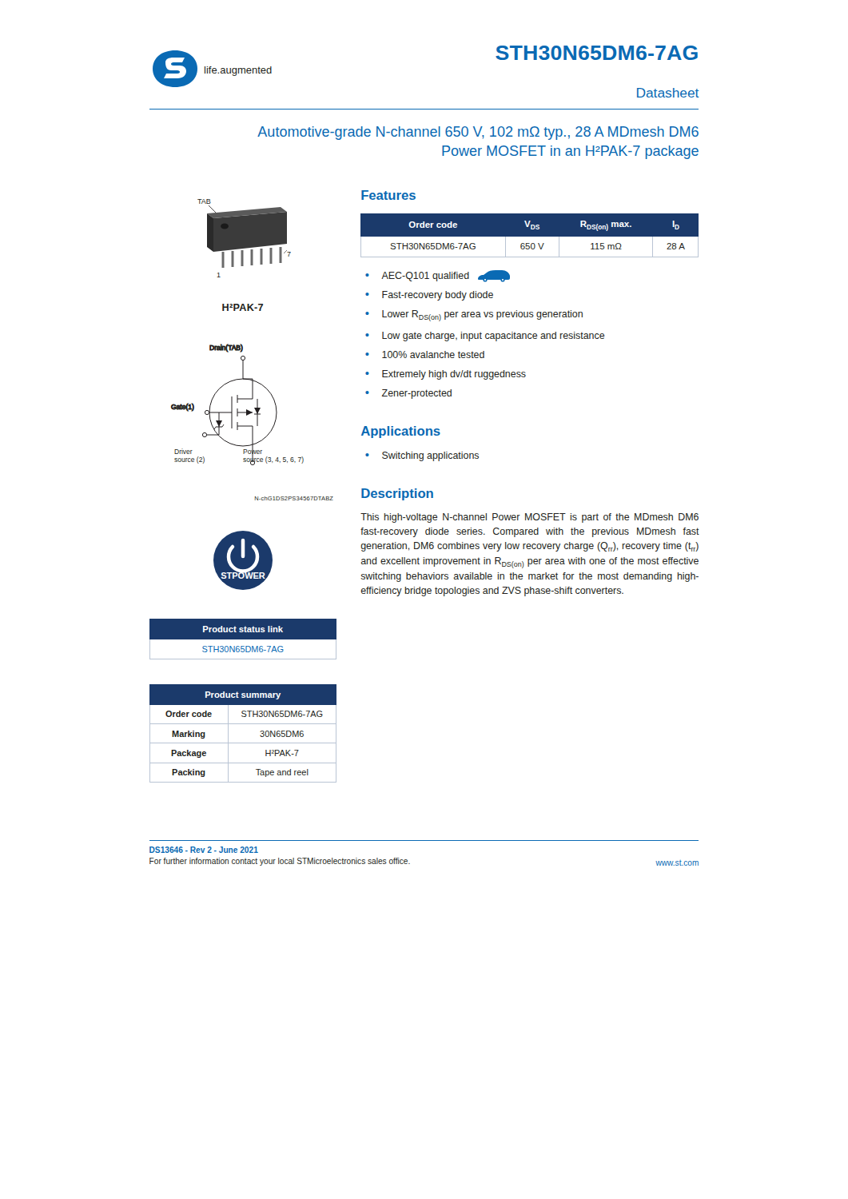life.augmented
STH30N65DM6-7AG
Datasheet
Automotive-grade N-channel 650 V, 102 mΩ typ., 28 A MDmesh DM6
Power MOSFET in an H²PAK-7 package
TAB 7 1
H²PAK-7
Drain(TAB) Gate(1) Driver source (2) Power source (3, 4, 5, 6, 7)
N-chG1DS2PS34567DTABZ
STPOWER
| Product status link |
| --- |
| STH30N65DM6-7AG |
| Product summary |
| --- |
| Order code | STH30N65DM6-7AG |
| Marking | 30N65DM6 |
| Package | H²PAK-7 |
| Packing | Tape and reel |
Features
| Order code | V DS | R DS(on) max. | I D |
| --- | --- | --- | --- |
| STH30N65DM6-7AG | 650 V | 115 mΩ | 28 A |
AEC-Q101 qualified
Fast-recovery body diode
Lower RDS(on) per area vs previous generation
Low gate charge, input capacitance and resistance
100% avalanche tested
Extremely high dv/dt ruggedness
Zener-protected
Applications
Switching applications
Description
This high-voltage N-channel Power MOSFET is part of the MDmesh DM6 fast-recovery diode series. Compared with the previous MDmesh fast generation, DM6 combines very low recovery charge (Qrr), recovery time (trr) and excellent improvement in RDS(on) per area with one of the most effective switching behaviors available in the market for the most demanding high-efficiency bridge topologies and ZVS phase-shift converters.
DS13646 - Rev 2 - June 2021
For further information contact your local STMicroelectronics sales office.
www.st.com